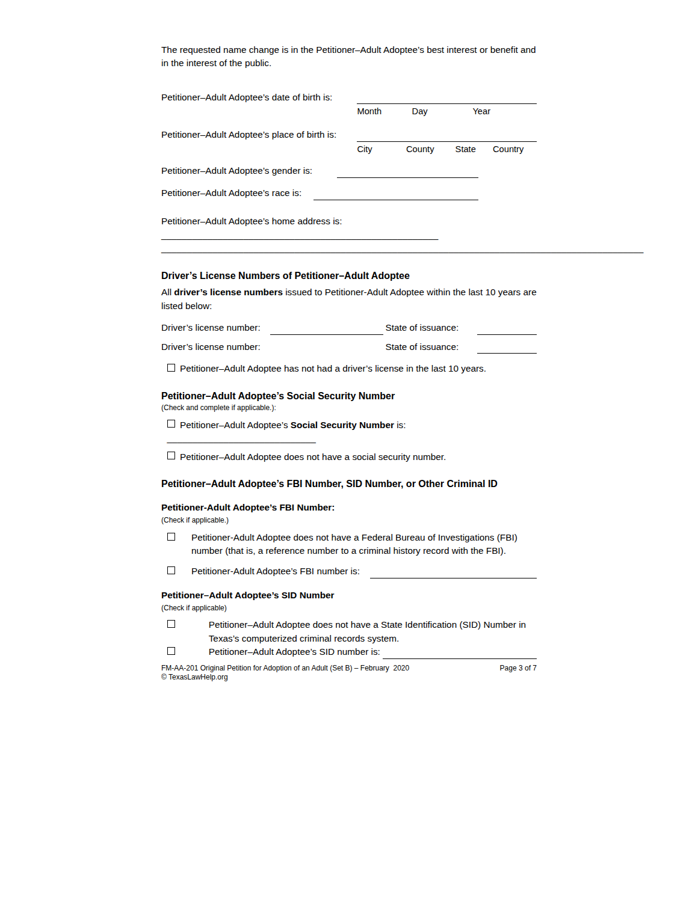The requested name change is in the Petitioner–Adult Adoptee’s best interest or benefit and in the interest of the public.
| Petitioner–Adult Adoptee’s date of birth is: | | | |
| | Month | Day | Year |
| Petitioner–Adult Adoptee’s place of birth is: | | | | |
| | City | County | State | Country |
| Petitioner–Adult Adoptee’s gender is: | | |
| Petitioner–Adult Adoptee’s race is: | | |
Petitioner–Adult Adoptee’s home address is: ______________________________________________________
______________________________________________________________________________________________
Driver’s License Numbers of Petitioner–Adult Adoptee
All driver’s license numbers issued to Petitioner-Adult Adoptee within the last 10 years are listed below:
| Driver’s license number: | | State of issuance: | |
| Driver’s license number: | | State of issuance: | |
Petitioner–Adult Adoptee has not had a driver’s license in the last 10 years.
Petitioner–Adult Adoptee’s Social Security Number
(Check and complete if applicable.):
Petitioner–Adult Adoptee’s Social Security Number is: _____________________________
Petitioner–Adult Adoptee does not have a social security number.
Petitioner–Adult Adoptee’s FBI Number, SID Number, or Other Criminal ID
Petitioner-Adult Adoptee’s FBI Number:
(Check if applicable.)
Petitioner-Adult Adoptee does not have a Federal Bureau of Investigations (FBI) number (that is, a reference number to a criminal history record with the FBI).
| | Petitioner-Adult Adoptee’s FBI number is: | |
Petitioner–Adult Adoptee’s SID Number
(Check if applicable)
| | Petitioner–Adult Adoptee does not have a State Identification (SID) Number in Texas’s computerized criminal records system. |
| | Petitioner–Adult Adoptee’s SID number is: | |
FM-AA-201 Original Petition for Adoption of an Adult (Set B) – February 2020
© TexasLawHelp.org
Page 3 of 7